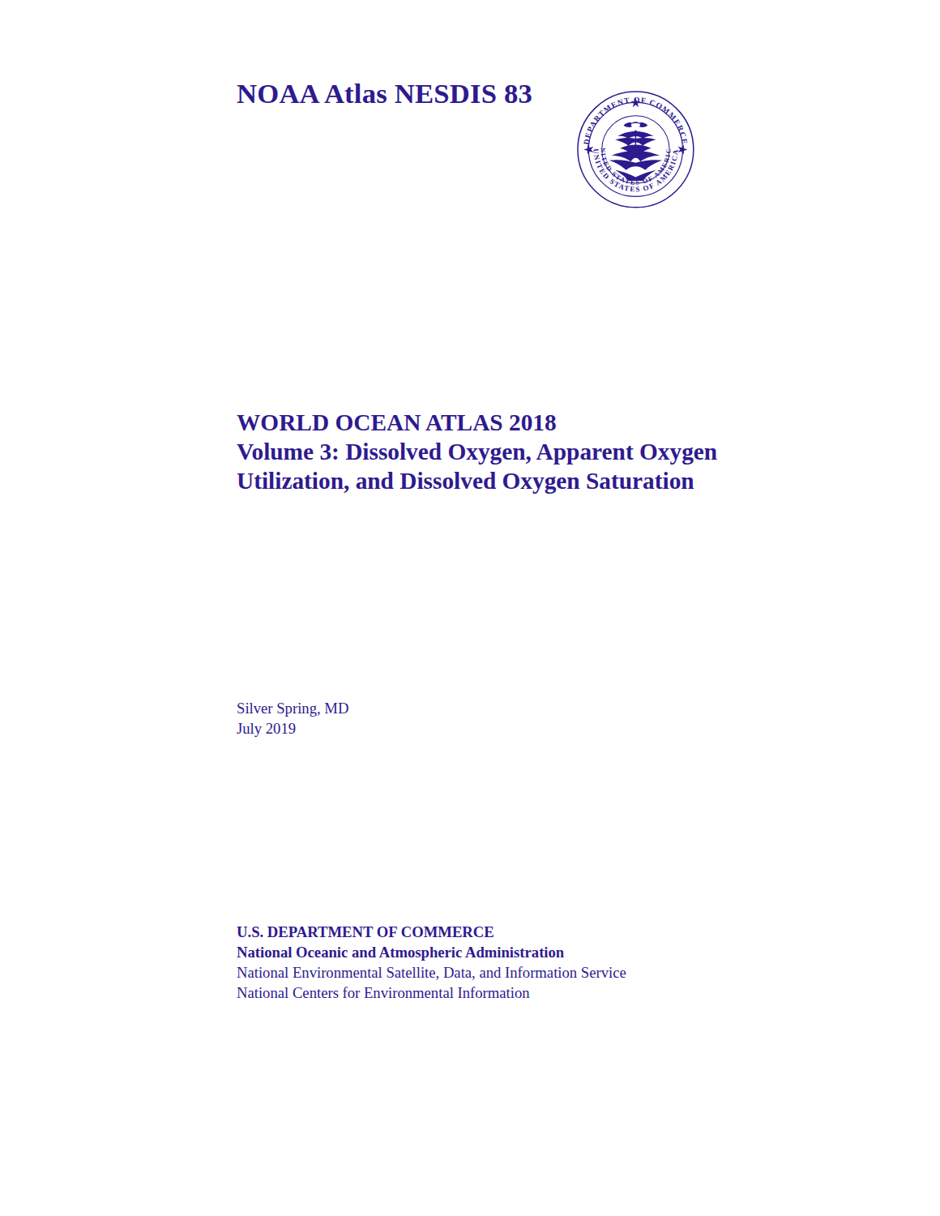NOAA Atlas NESDIS 83
DEPARTMENT OF COMMERCE UNITED STATES OF AMERICA UNITED STATES OF AMERICA
WORLD OCEAN ATLAS 2018
Volume 3: Dissolved Oxygen, Apparent Oxygen
Utilization, and Dissolved Oxygen Saturation
Silver Spring, MD
July 2019
U.S. DEPARTMENT OF COMMERCE
National Oceanic and Atmospheric Administration
National Environmental Satellite, Data, and Information Service
National Centers for Environmental Information